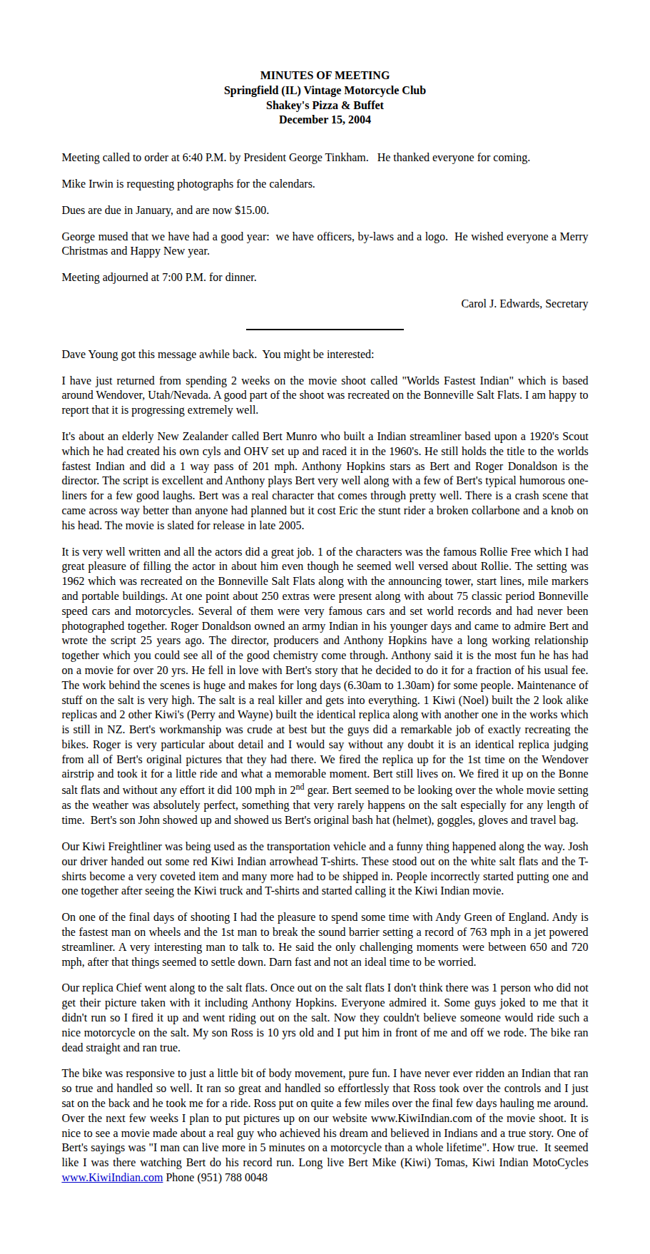MINUTES OF MEETING
Springfield (IL) Vintage Motorcycle Club
Shakey's Pizza & Buffet
December 15, 2004
Meeting called to order at 6:40 P.M. by President George Tinkham. He thanked everyone for coming.
Mike Irwin is requesting photographs for the calendars.
Dues are due in January, and are now $15.00.
George mused that we have had a good year: we have officers, by-laws and a logo. He wished everyone a Merry Christmas and Happy New year.
Meeting adjourned at 7:00 P.M. for dinner.
Carol J. Edwards, Secretary
Dave Young got this message awhile back. You might be interested:
I have just returned from spending 2 weeks on the movie shoot called "Worlds Fastest Indian" which is based around Wendover, Utah/Nevada. A good part of the shoot was recreated on the Bonneville Salt Flats. I am happy to report that it is progressing extremely well.
It's about an elderly New Zealander called Bert Munro who built a Indian streamliner based upon a 1920's Scout which he had created his own cyls and OHV set up and raced it in the 1960's. He still holds the title to the worlds fastest Indian and did a 1 way pass of 201 mph. Anthony Hopkins stars as Bert and Roger Donaldson is the director. The script is excellent and Anthony plays Bert very well along with a few of Bert's typical humorous one-liners for a few good laughs. Bert was a real character that comes through pretty well. There is a crash scene that came across way better than anyone had planned but it cost Eric the stunt rider a broken collarbone and a knob on his head. The movie is slated for release in late 2005.
It is very well written and all the actors did a great job. 1 of the characters was the famous Rollie Free which I had great pleasure of filling the actor in about him even though he seemed well versed about Rollie. The setting was 1962 which was recreated on the Bonneville Salt Flats along with the announcing tower, start lines, mile markers and portable buildings. At one point about 250 extras were present along with about 75 classic period Bonneville speed cars and motorcycles. Several of them were very famous cars and set world records and had never been photographed together. Roger Donaldson owned an army Indian in his younger days and came to admire Bert and wrote the script 25 years ago. The director, producers and Anthony Hopkins have a long working relationship together which you could see all of the good chemistry come through. Anthony said it is the most fun he has had on a movie for over 20 yrs. He fell in love with Bert's story that he decided to do it for a fraction of his usual fee. The work behind the scenes is huge and makes for long days (6.30am to 1.30am) for some people. Maintenance of stuff on the salt is very high. The salt is a real killer and gets into everything. 1 Kiwi (Noel) built the 2 look alike replicas and 2 other Kiwi's (Perry and Wayne) built the identical replica along with another one in the works which is still in NZ. Bert's workmanship was crude at best but the guys did a remarkable job of exactly recreating the bikes. Roger is very particular about detail and I would say without any doubt it is an identical replica judging from all of Bert's original pictures that they had there. We fired the replica up for the 1st time on the Wendover airstrip and took it for a little ride and what a memorable moment. Bert still lives on. We fired it up on the Bonne salt flats and without any effort it did 100 mph in 2nd gear. Bert seemed to be looking over the whole movie setting as the weather was absolutely perfect, something that very rarely happens on the salt especially for any length of time. Bert's son John showed up and showed us Bert's original bash hat (helmet), goggles, gloves and travel bag.
Our Kiwi Freightliner was being used as the transportation vehicle and a funny thing happened along the way. Josh our driver handed out some red Kiwi Indian arrowhead T-shirts. These stood out on the white salt flats and the T-shirts become a very coveted item and many more had to be shipped in. People incorrectly started putting one and one together after seeing the Kiwi truck and T-shirts and started calling it the Kiwi Indian movie.
On one of the final days of shooting I had the pleasure to spend some time with Andy Green of England. Andy is the fastest man on wheels and the 1st man to break the sound barrier setting a record of 763 mph in a jet powered streamliner. A very interesting man to talk to. He said the only challenging moments were between 650 and 720 mph, after that things seemed to settle down. Darn fast and not an ideal time to be worried.
Our replica Chief went along to the salt flats. Once out on the salt flats I don't think there was 1 person who did not get their picture taken with it including Anthony Hopkins. Everyone admired it. Some guys joked to me that it didn't run so I fired it up and went riding out on the salt. Now they couldn't believe someone would ride such a nice motorcycle on the salt. My son Ross is 10 yrs old and I put him in front of me and off we rode. The bike ran dead straight and ran true.
The bike was responsive to just a little bit of body movement, pure fun. I have never ever ridden an Indian that ran so true and handled so well. It ran so great and handled so effortlessly that Ross took over the controls and I just sat on the back and he took me for a ride. Ross put on quite a few miles over the final few days hauling me around. Over the next few weeks I plan to put pictures up on our website www.KiwiIndian.com of the movie shoot. It is nice to see a movie made about a real guy who achieved his dream and believed in Indians and a true story. One of Bert's sayings was "I man can live more in 5 minutes on a motorcycle than a whole lifetime". How true. It seemed like I was there watching Bert do his record run. Long live Bert Mike (Kiwi) Tomas, Kiwi Indian MotoCycles www.KiwiIndian.com Phone (951) 788 0048